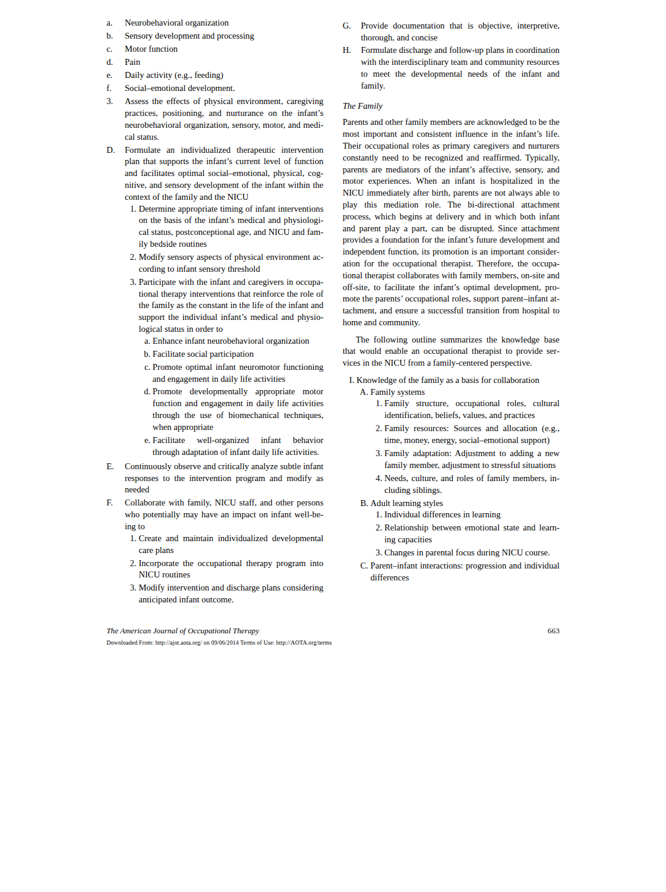a. Neurobehavioral organization
b. Sensory development and processing
c. Motor function
d. Pain
e. Daily activity (e.g., feeding)
f. Social–emotional development.
3. Assess the effects of physical environment, caregiving practices, positioning, and nurturance on the infant’s neurobehavioral organization, sensory, motor, and medical status.
D. Formulate an individualized therapeutic intervention plan that supports the infant’s current level of function and facilitates optimal social–emotional, physical, cognitive, and sensory development of the infant within the context of the family and the NICU
Determine appropriate timing of infant interventions on the basis of the infant’s medical and physiological status, postconceptional age, and NICU and family bedside routines
Modify sensory aspects of physical environment according to infant sensory threshold
Participate with the infant and caregivers in occupational therapy interventions that reinforce the role of the family as the constant in the life of the infant and support the individual infant’s medical and physiological status in order to
Enhance infant neurobehavioral organization
Facilitate social participation
Promote optimal infant neuromotor functioning and engagement in daily life activities
Promote developmentally appropriate motor function and engagement in daily life activities through the use of biomechanical techniques, when appropriate
Facilitate well-organized infant behavior through adaptation of infant daily life activities.
E. Continuously observe and critically analyze subtle infant responses to the intervention program and modify as needed
F. Collaborate with family, NICU staff, and other persons who potentially may have an impact on infant well-being to
Create and maintain individualized developmental care plans
Incorporate the occupational therapy program into NICU routines
Modify intervention and discharge plans considering anticipated infant outcome.
G. Provide documentation that is objective, interpretive, thorough, and concise
H. Formulate discharge and follow-up plans in coordination with the interdisciplinary team and community resources to meet the developmental needs of the infant and family.
The Family
Parents and other family members are acknowledged to be the most important and consistent influence in the infant’s life. Their occupational roles as primary caregivers and nurturers constantly need to be recognized and reaffirmed. Typically, parents are mediators of the infant’s affective, sensory, and motor experiences. When an infant is hospitalized in the NICU immediately after birth, parents are not always able to play this mediation role. The bi-directional attachment process, which begins at delivery and in which both infant and parent play a part, can be disrupted. Since attachment provides a foundation for the infant’s future development and independent function, its promotion is an important consideration for the occupational therapist. Therefore, the occupational therapist collaborates with family members, on-site and off-site, to facilitate the infant’s optimal development, promote the parents’ occupational roles, support parent–infant attachment, and ensure a successful transition from hospital to home and community.
The following outline summarizes the knowledge base that would enable an occupational therapist to provide services in the NICU from a family-centered perspective.
Knowledge of the family as a basis for collaboration
Family systems
Family structure, occupational roles, cultural identification, beliefs, values, and practices
Family resources: Sources and allocation (e.g., time, money, energy, social–emotional support)
Family adaptation: Adjustment to adding a new family member, adjustment to stressful situations
Needs, culture, and roles of family members, including siblings.
Adult learning styles
Individual differences in learning
Relationship between emotional state and learning capacities
Changes in parental focus during NICU course.
Parent–infant interactions: progression and individual differences
The American Journal of Occupational Therapy 663
Downloaded From: http://ajot.aota.org/ on 09/06/2014 Terms of Use: http://AOTA.org/terms